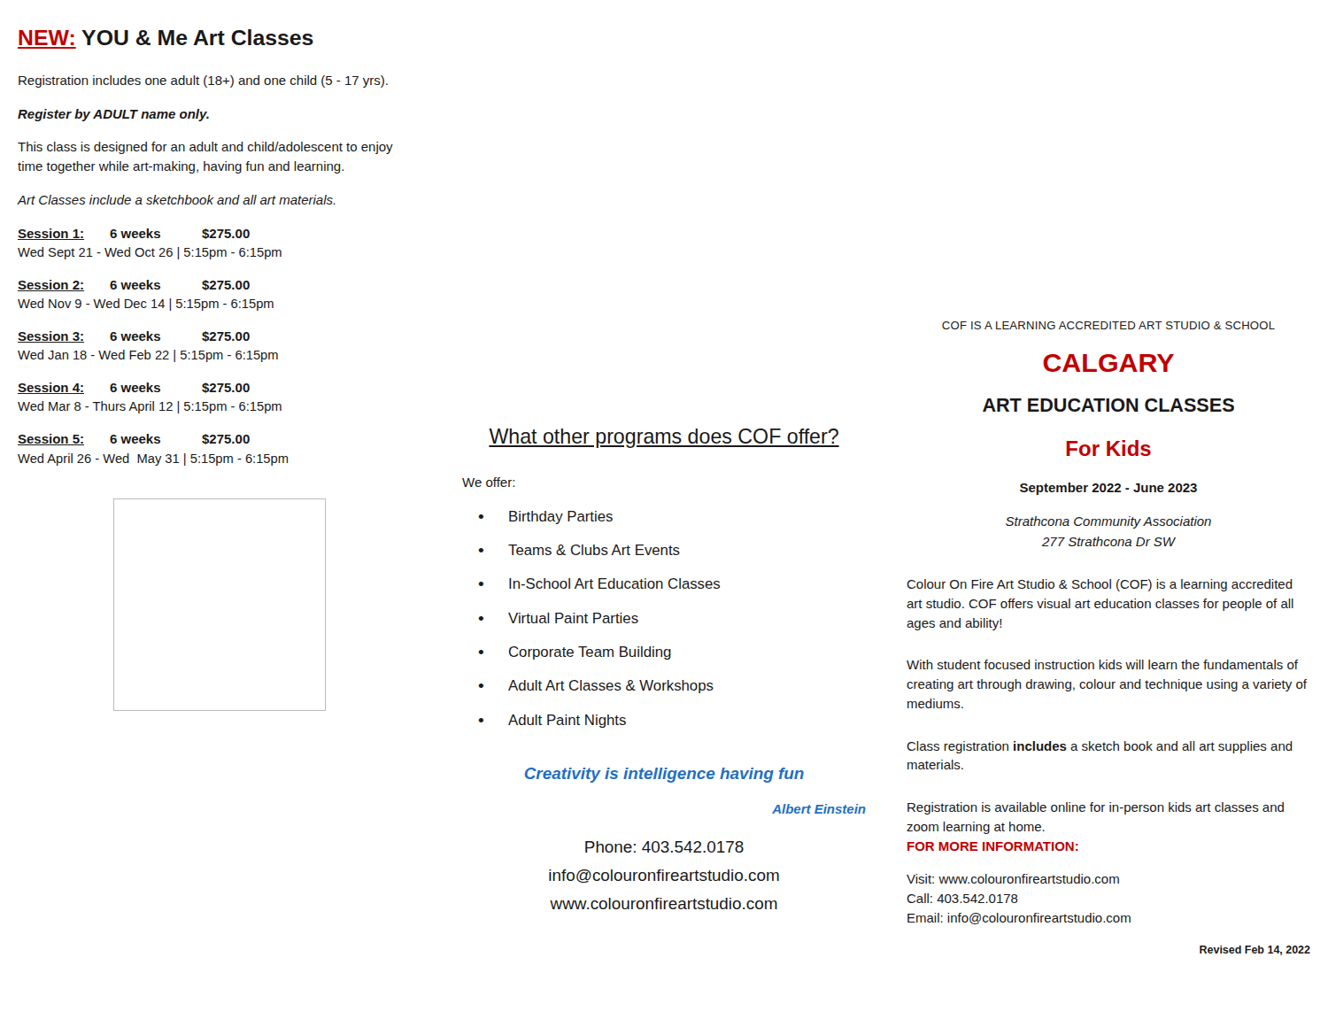NEW: YOU & Me Art Classes
Registration includes one adult (18+) and one child (5 - 17 yrs).
Register by ADULT name only.
This class is designed for an adult and child/adolescent to enjoy time together while art-making, having fun and learning.
Art Classes include a sketchbook and all art materials.
Session 1: 6 weeks$275.00
Wed Sept 21 - Wed Oct 26 | 5:15pm - 6:15pm
Session 2: 6 weeks$275.00
Wed Nov 9 - Wed Dec 14 | 5:15pm - 6:15pm
Session 3: 6 weeks$275.00
Wed Jan 18 - Wed Feb 22 | 5:15pm - 6:15pm
Session 4: 6 weeks$275.00
Wed Mar 8 - Thurs April 12 | 5:15pm - 6:15pm
Session 5: 6 weeks$275.00
Wed April 26 - Wed May 31 | 5:15pm - 6:15pm
What other programs does COF offer?
We offer:
Birthday Parties
Teams & Clubs Art Events
In-School Art Education Classes
Virtual Paint Parties
Corporate Team Building
Adult Art Classes & Workshops
Adult Paint Nights
Creativity is intelligence having fun
Albert Einstein
Phone: 403.542.0178
info@colouronfireartstudio.com
www.colouronfireartstudio.com
COF IS A LEARNING ACCREDITED ART STUDIO & SCHOOL
CALGARY
ART EDUCATION CLASSES
For Kids
September 2022 - June 2023
Strathcona Community Association
277 Strathcona Dr SW
Colour On Fire Art Studio & School (COF) is a learning accredited art studio. COF offers visual art education classes for people of all ages and ability!
With student focused instruction kids will learn the fundamentals of creating art through drawing, colour and technique using a variety of mediums.
Class registration includes a sketch book and all art supplies and materials.
Registration is available online for in-person kids art classes and zoom learning at home.
FOR MORE INFORMATION:
Visit: www.colouronfireartstudio.com
Call: 403.542.0178
Email: info@colouronfireartstudio.com
Revised Feb 14, 2022